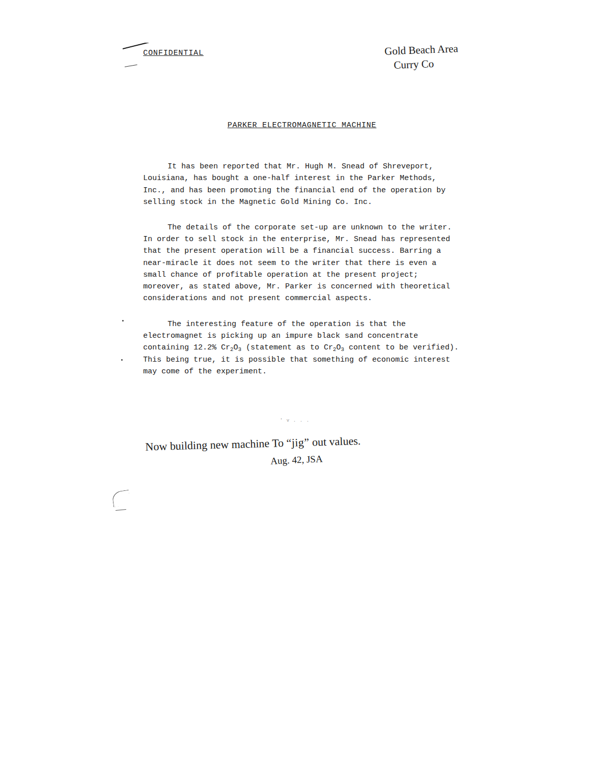CONFIDENTIAL
Gold Beach Area
Curry Co
PARKER ELECTROMAGNETIC MACHINE
It has been reported that Mr. Hugh M. Snead of Shreveport, Louisiana, has bought a one-half interest in the Parker Methods, Inc., and has been promoting the financial end of the operation by selling stock in the Magnetic Gold Mining Co. Inc.
The details of the corporate set-up are unknown to the writer. In order to sell stock in the enterprise, Mr. Snead has represented that the present operation will be a financial success. Barring a near-miracle it does not seem to the writer that there is even a small chance of profitable operation at the present project; moreover, as stated above, Mr. Parker is concerned with theoretical considerations and not present commercial aspects.
The interesting feature of the operation is that the electromagnet is picking up an impure black sand concentrate containing 12.2% Cr2O3 (statement as to Cr2O3 content to be verified). This being true, it is possible that something of economic interest may come of the experiment.
Now building new machine To “jig” out values.
Aug. 42, JSA
' v . . .